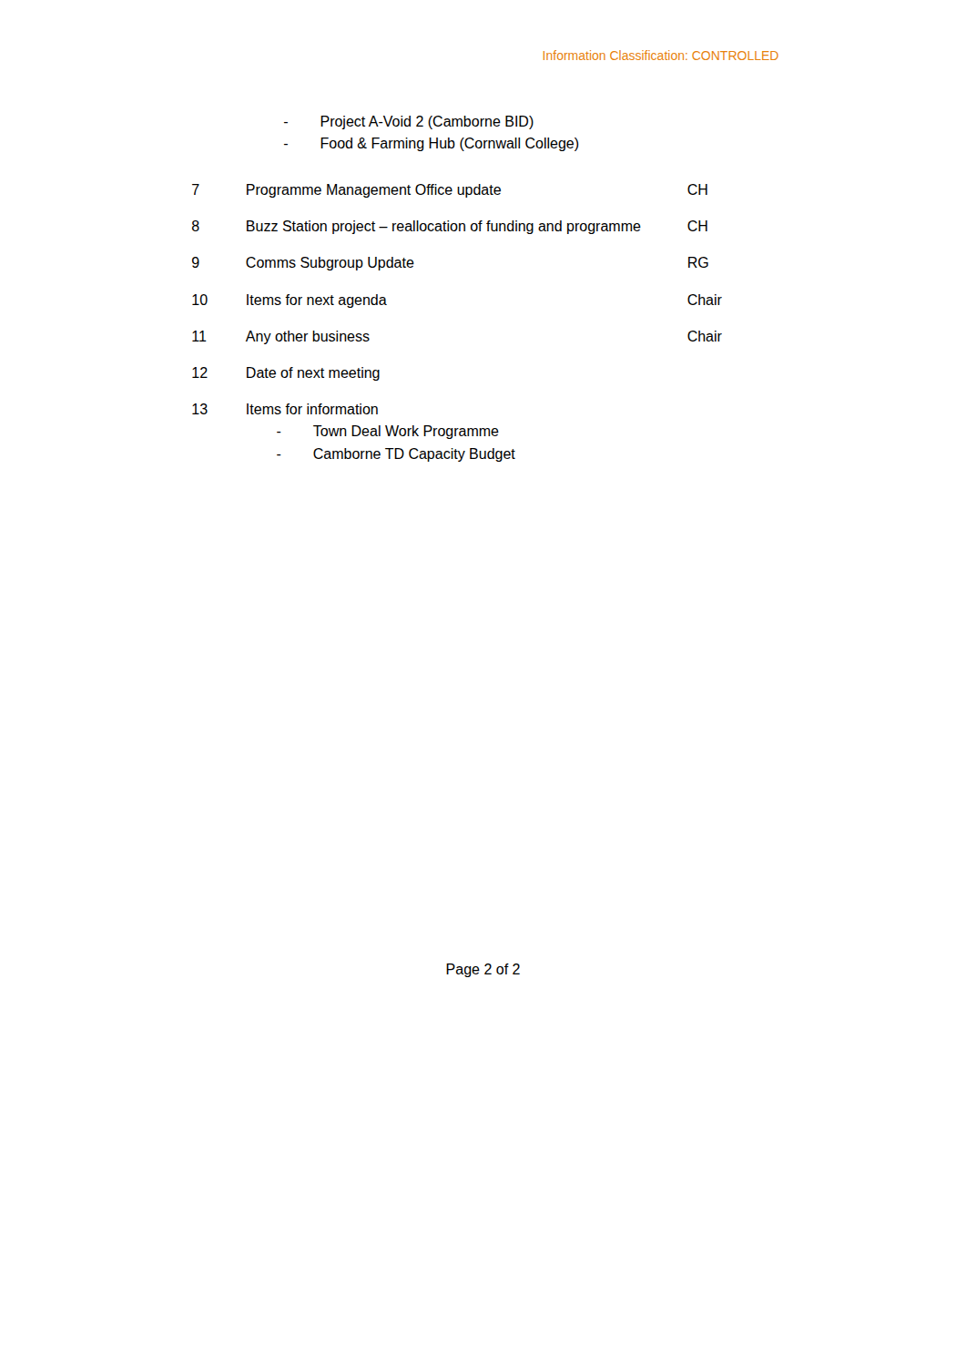Information Classification: CONTROLLED
Project A-Void 2 (Camborne BID)
Food & Farming Hub (Cornwall College)
| 7 | Programme Management Office update | CH |
| 8 | Buzz Station project – reallocation of funding and programme | CH |
| 9 | Comms Subgroup Update | RG |
| 10 | Items for next agenda | Chair |
| 11 | Any other business | Chair |
| 12 | Date of next meeting | |
| 13 | Items for information Town Deal Work Programme Camborne TD Capacity Budget | |
Page 2 of 2